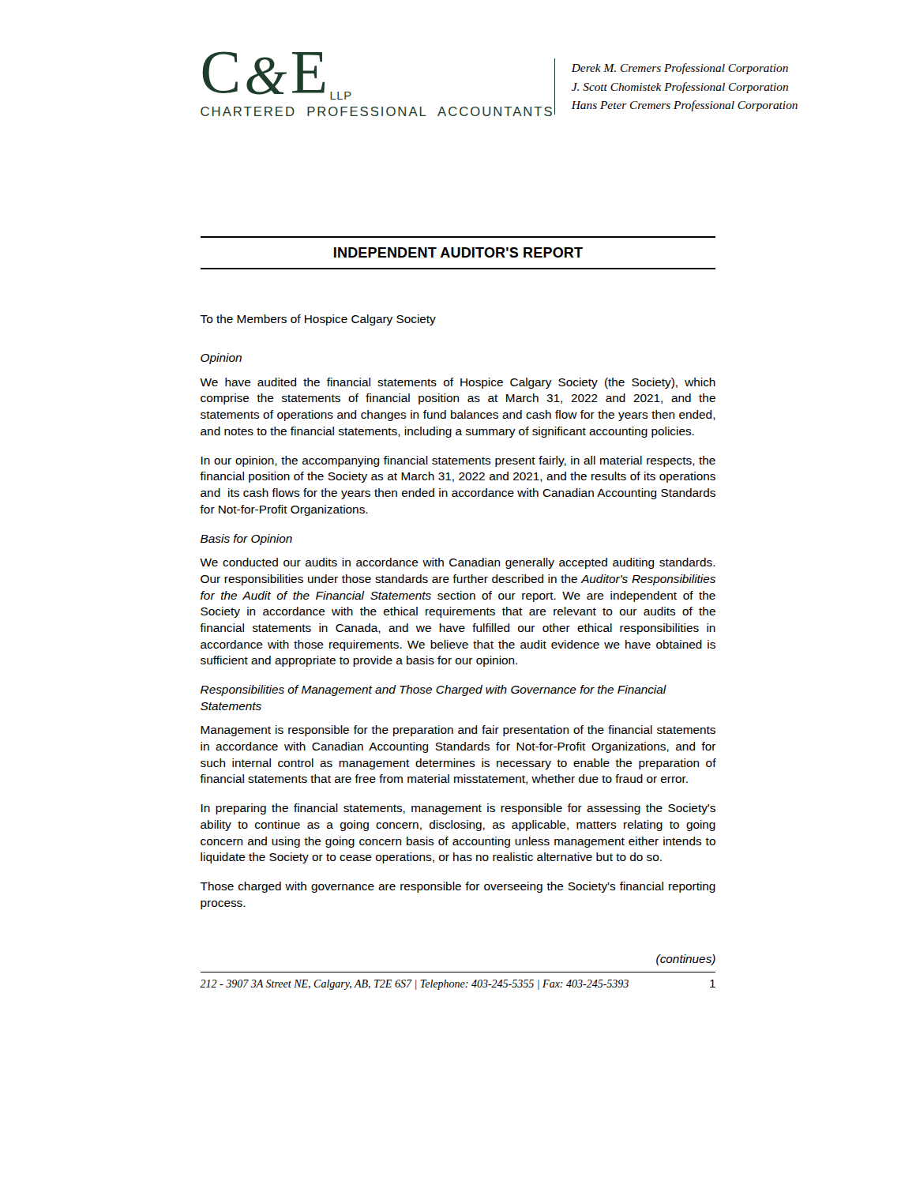C&ELLP
CHARTERED PROFESSIONAL ACCOUNTANTS
Derek M. Cremers Professional Corporation
J. Scott Chomistek Professional Corporation
Hans Peter Cremers Professional Corporation
INDEPENDENT AUDITOR'S REPORT
To the Members of Hospice Calgary Society
Opinion
We have audited the financial statements of Hospice Calgary Society (the Society), which comprise the statements of financial position as at March 31, 2022 and 2021, and the statements of operations and changes in fund balances and cash flow for the years then ended, and notes to the financial statements, including a summary of significant accounting policies.
In our opinion, the accompanying financial statements present fairly, in all material respects, the financial position of the Society as at March 31, 2022 and 2021, and the results of its operations and its cash flows for the years then ended in accordance with Canadian Accounting Standards for Not-for-Profit Organizations.
Basis for Opinion
We conducted our audits in accordance with Canadian generally accepted auditing standards. Our responsibilities under those standards are further described in the Auditor's Responsibilities for the Audit of the Financial Statements section of our report. We are independent of the Society in accordance with the ethical requirements that are relevant to our audits of the financial statements in Canada, and we have fulfilled our other ethical responsibilities in accordance with those requirements. We believe that the audit evidence we have obtained is sufficient and appropriate to provide a basis for our opinion.
Responsibilities of Management and Those Charged with Governance for the Financial Statements
Management is responsible for the preparation and fair presentation of the financial statements in accordance with Canadian Accounting Standards for Not-for-Profit Organizations, and for such internal control as management determines is necessary to enable the preparation of financial statements that are free from material misstatement, whether due to fraud or error.
In preparing the financial statements, management is responsible for assessing the Society's ability to continue as a going concern, disclosing, as applicable, matters relating to going concern and using the going concern basis of accounting unless management either intends to liquidate the Society or to cease operations, or has no realistic alternative but to do so.
Those charged with governance are responsible for overseeing the Society's financial reporting process.
(continues)
212 - 3907 3A Street NE, Calgary, AB, T2E 6S7 | Telephone: 403-245-5355 | Fax: 403-245-5393 1